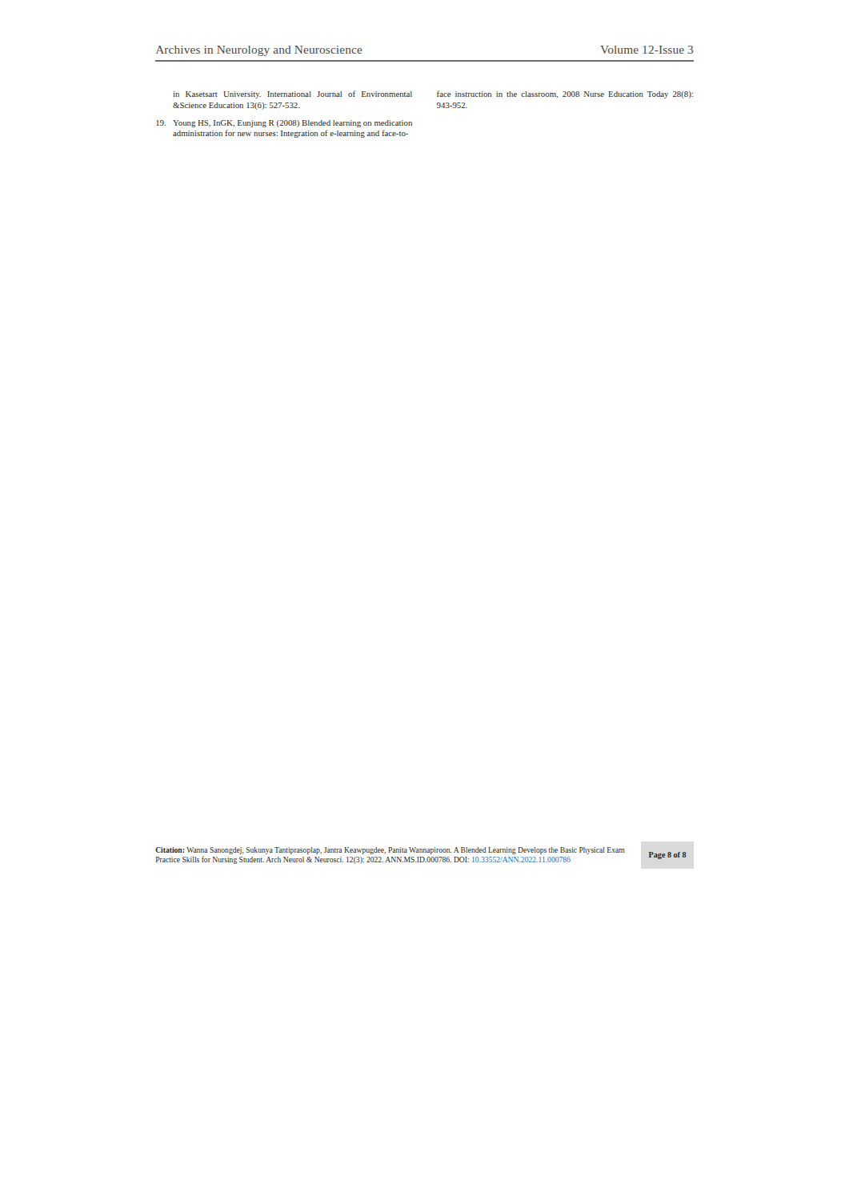Archives in Neurology and Neuroscience
Volume 12-Issue 3
in Kasetsart University. International Journal of Environmental &Science Education 13(6): 527-532.
19.
Young HS, InGK, Eunjung R (2008) Blended learning on medication administration for new nurses: Integration of e-learning and face-to-
face instruction in the classroom, 2008 Nurse Education Today 28(8): 943-952.
Citation: Wanna Sanongdej, Sukunya Tantiprasoplap, Jantra Keawpugdee, Panita Wannapiroon. A Blended Learning Develops the Basic Physical Exam Practice Skills for Nursing Student. Arch Neurol & Neurosci. 12(3): 2022. ANN.MS.ID.000786. DOI: 10.33552/ANN.2022.11.000786
Page 8 of 8